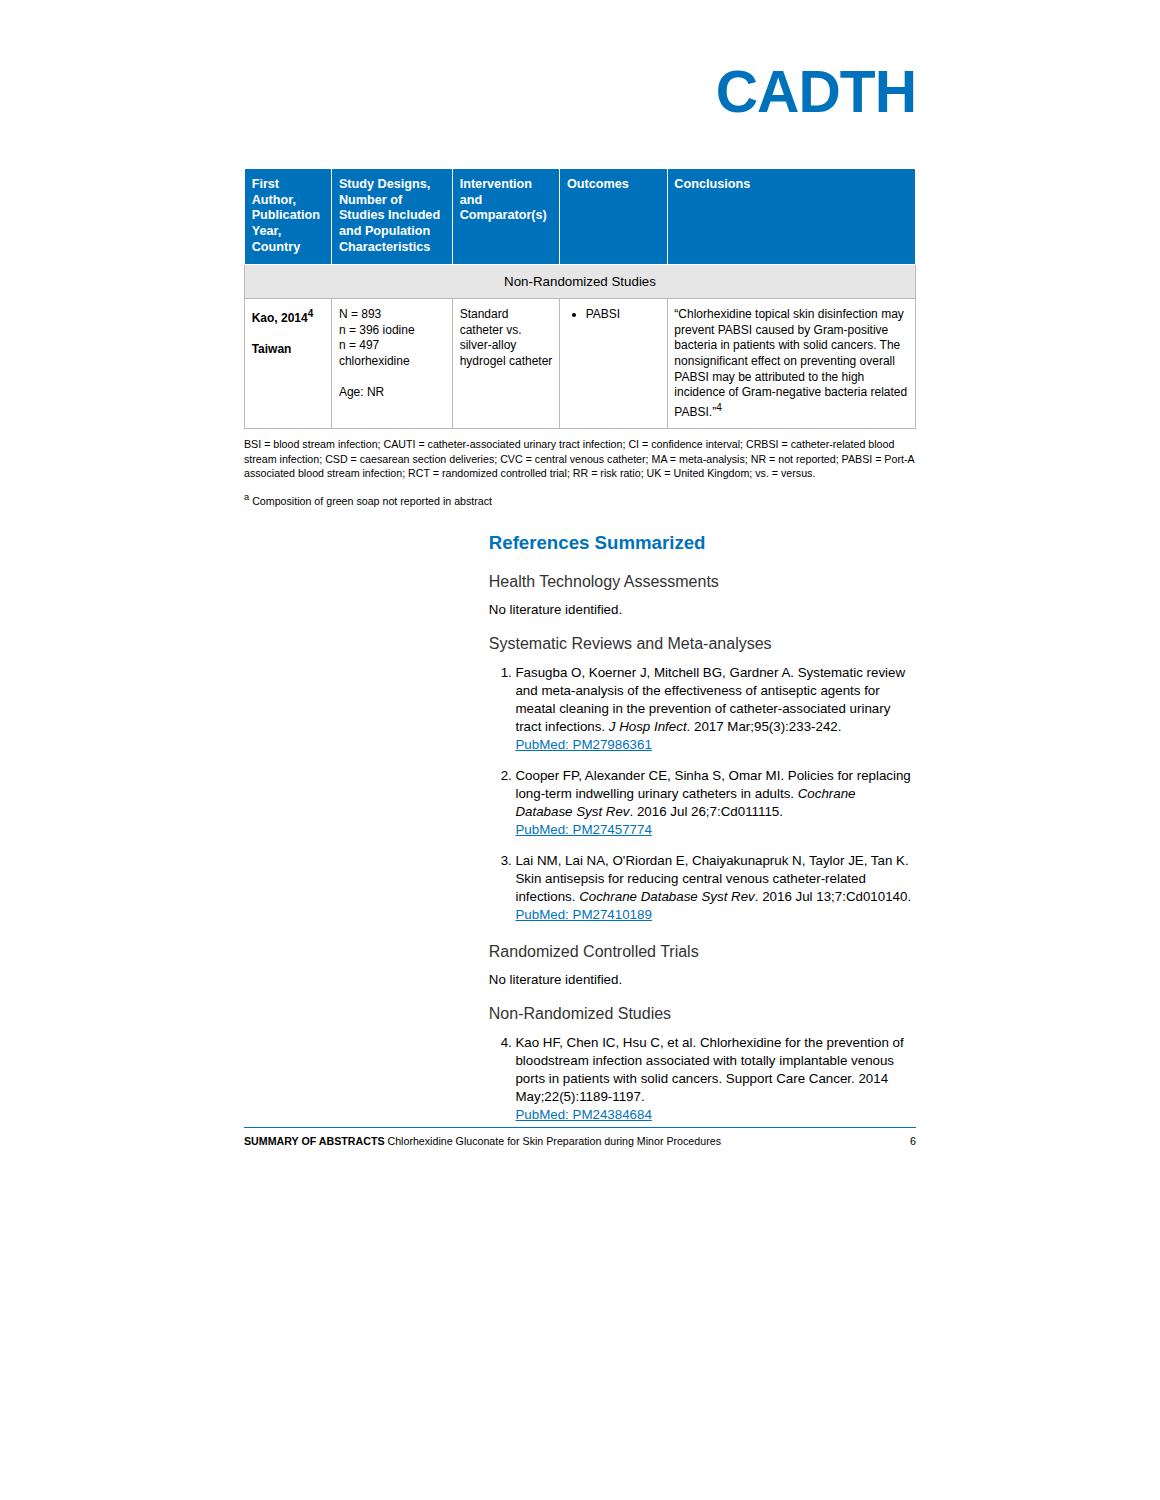CADTH
| First Author, Publication Year, Country | Study Designs, Number of Studies Included and Population Characteristics | Intervention and Comparator(s) | Outcomes | Conclusions |
| --- | --- | --- | --- | --- |
| Non-Randomized Studies |
| Kao, 2014 4 Taiwan | N = 893 n = 396 iodine n = 497 chlorhexidine Age: NR | Standard catheter vs. silver-alloy hydrogel catheter | PABSI | “Chlorhexidine topical skin disinfection may prevent PABSI caused by Gram-positive bacteria in patients with solid cancers. The nonsignificant effect on preventing overall PABSI may be attributed to the high incidence of Gram-negative bacteria related PABSI.” 4 |
BSI = blood stream infection; CAUTI = catheter-associated urinary tract infection; CI = confidence interval; CRBSI = catheter-related blood stream infection; CSD = caesarean section deliveries; CVC = central venous catheter; MA = meta-analysis; NR = not reported; PABSI = Port-A associated blood stream infection; RCT = randomized controlled trial; RR = risk ratio; UK = United Kingdom; vs. = versus.
a Composition of green soap not reported in abstract
References Summarized
Health Technology Assessments
No literature identified.
Systematic Reviews and Meta-analyses
Fasugba O, Koerner J, Mitchell BG, Gardner A. Systematic review and meta-analysis of the effectiveness of antiseptic agents for meatal cleaning in the prevention of catheter-associated urinary tract infections. J Hosp Infect. 2017 Mar;95(3):233-242.
PubMed: PM27986361
Cooper FP, Alexander CE, Sinha S, Omar MI. Policies for replacing long-term indwelling urinary catheters in adults. Cochrane Database Syst Rev. 2016 Jul 26;7:Cd011115.
PubMed: PM27457774
Lai NM, Lai NA, O'Riordan E, Chaiyakunapruk N, Taylor JE, Tan K. Skin antisepsis for reducing central venous catheter-related infections. Cochrane Database Syst Rev. 2016 Jul 13;7:Cd010140.
PubMed: PM27410189
Randomized Controlled Trials
No literature identified.
Non-Randomized Studies
Kao HF, Chen IC, Hsu C, et al. Chlorhexidine for the prevention of bloodstream infection associated with totally implantable venous ports in patients with solid cancers. Support Care Cancer. 2014 May;22(5):1189-1197.
PubMed: PM24384684
SUMMARY OF ABSTRACTS Chlorhexidine Gluconate for Skin Preparation during Minor Procedures
6